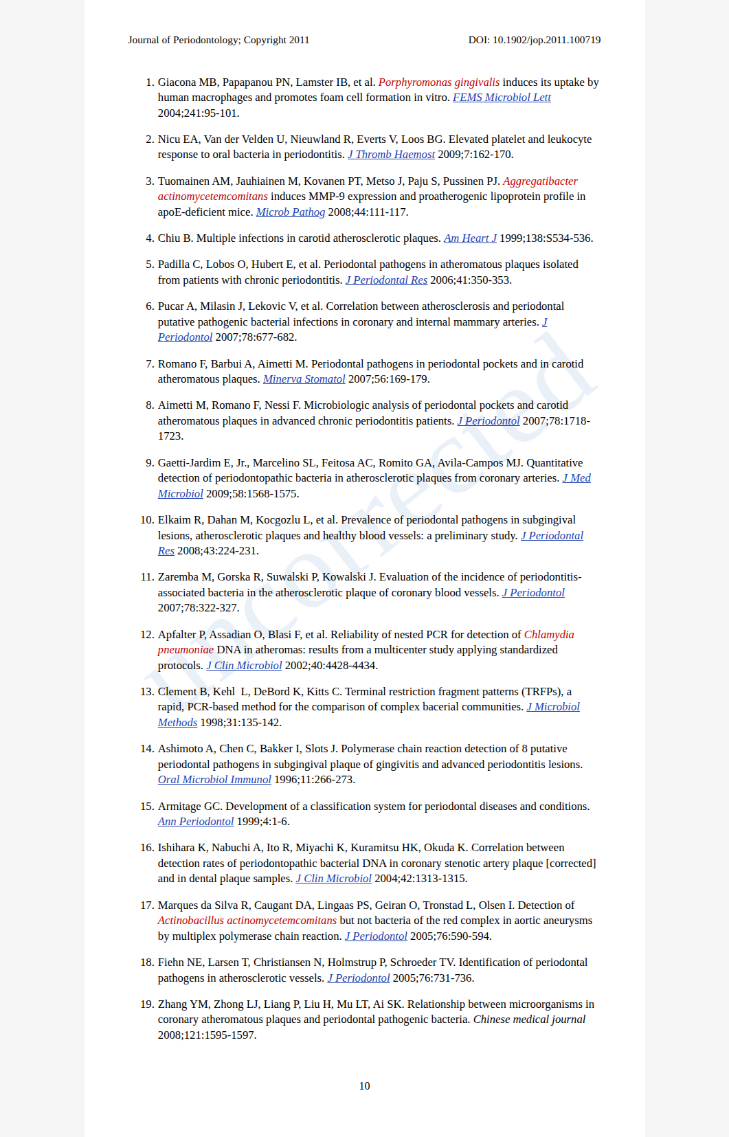uncorrected
Journal of Periodontology; Copyright 2011 DOI: 10.1902/jop.2011.100719
Giacona MB, Papapanou PN, Lamster IB, et al. Porphyromonas gingivalis induces its uptake by human macrophages and promotes foam cell formation in vitro. FEMS Microbiol Lett 2004;241:95-101.
Nicu EA, Van der Velden U, Nieuwland R, Everts V, Loos BG. Elevated platelet and leukocyte response to oral bacteria in periodontitis. J Thromb Haemost 2009;7:162-170.
Tuomainen AM, Jauhiainen M, Kovanen PT, Metso J, Paju S, Pussinen PJ. Aggregatibacter actinomycetemcomitans induces MMP-9 expression and proatherogenic lipoprotein profile in apoE-deficient mice. Microb Pathog 2008;44:111-117.
Chiu B. Multiple infections in carotid atherosclerotic plaques. Am Heart J 1999;138:S534-536.
Padilla C, Lobos O, Hubert E, et al. Periodontal pathogens in atheromatous plaques isolated from patients with chronic periodontitis. J Periodontal Res 2006;41:350-353.
Pucar A, Milasin J, Lekovic V, et al. Correlation between atherosclerosis and periodontal putative pathogenic bacterial infections in coronary and internal mammary arteries. J Periodontol 2007;78:677-682.
Romano F, Barbui A, Aimetti M. Periodontal pathogens in periodontal pockets and in carotid atheromatous plaques. Minerva Stomatol 2007;56:169-179.
Aimetti M, Romano F, Nessi F. Microbiologic analysis of periodontal pockets and carotid atheromatous plaques in advanced chronic periodontitis patients. J Periodontol 2007;78:1718-1723.
Gaetti-Jardim E, Jr., Marcelino SL, Feitosa AC, Romito GA, Avila-Campos MJ. Quantitative detection of periodontopathic bacteria in atherosclerotic plaques from coronary arteries. J Med Microbiol 2009;58:1568-1575.
Elkaim R, Dahan M, Kocgozlu L, et al. Prevalence of periodontal pathogens in subgingival lesions, atherosclerotic plaques and healthy blood vessels: a preliminary study. J Periodontal Res 2008;43:224-231.
Zaremba M, Gorska R, Suwalski P, Kowalski J. Evaluation of the incidence of periodontitis-associated bacteria in the atherosclerotic plaque of coronary blood vessels. J Periodontol 2007;78:322-327.
Apfalter P, Assadian O, Blasi F, et al. Reliability of nested PCR for detection of Chlamydia pneumoniae DNA in atheromas: results from a multicenter study applying standardized protocols. J Clin Microbiol 2002;40:4428-4434.
Clement B, Kehl L, DeBord K, Kitts C. Terminal restriction fragment patterns (TRFPs), a rapid, PCR-based method for the comparison of complex bacerial communities. J Microbiol Methods 1998;31:135-142.
Ashimoto A, Chen C, Bakker I, Slots J. Polymerase chain reaction detection of 8 putative periodontal pathogens in subgingival plaque of gingivitis and advanced periodontitis lesions. Oral Microbiol Immunol 1996;11:266-273.
Armitage GC. Development of a classification system for periodontal diseases and conditions. Ann Periodontol 1999;4:1-6.
Ishihara K, Nabuchi A, Ito R, Miyachi K, Kuramitsu HK, Okuda K. Correlation between detection rates of periodontopathic bacterial DNA in coronary stenotic artery plaque [corrected] and in dental plaque samples. J Clin Microbiol 2004;42:1313-1315.
Marques da Silva R, Caugant DA, Lingaas PS, Geiran O, Tronstad L, Olsen I. Detection of Actinobacillus actinomycetemcomitans but not bacteria of the red complex in aortic aneurysms by multiplex polymerase chain reaction. J Periodontol 2005;76:590-594.
Fiehn NE, Larsen T, Christiansen N, Holmstrup P, Schroeder TV. Identification of periodontal pathogens in atherosclerotic vessels. J Periodontol 2005;76:731-736.
Zhang YM, Zhong LJ, Liang P, Liu H, Mu LT, Ai SK. Relationship between microorganisms in coronary atheromatous plaques and periodontal pathogenic bacteria. Chinese medical journal 2008;121:1595-1597.
10